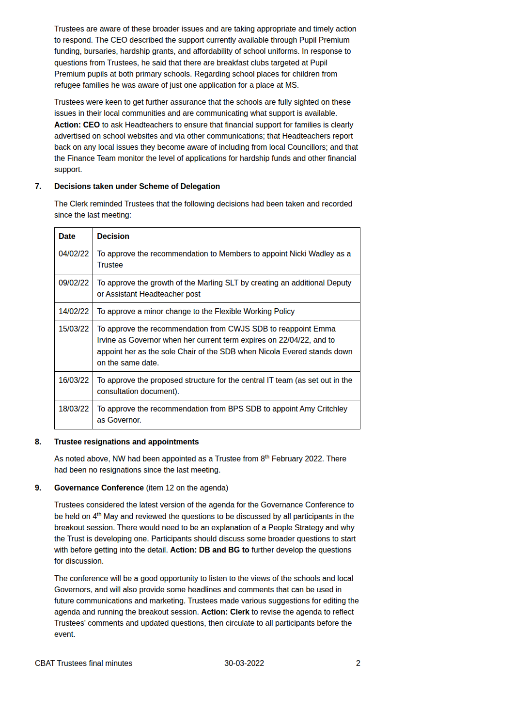Trustees are aware of these broader issues and are taking appropriate and timely action to respond. The CEO described the support currently available through Pupil Premium funding, bursaries, hardship grants, and affordability of school uniforms. In response to questions from Trustees, he said that there are breakfast clubs targeted at Pupil Premium pupils at both primary schools. Regarding school places for children from refugee families he was aware of just one application for a place at MS.
Trustees were keen to get further assurance that the schools are fully sighted on these issues in their local communities and are communicating what support is available. Action: CEO to ask Headteachers to ensure that financial support for families is clearly advertised on school websites and via other communications; that Headteachers report back on any local issues they become aware of including from local Councillors; and that the Finance Team monitor the level of applications for hardship funds and other financial support.
7.
Decisions taken under Scheme of Delegation
The Clerk reminded Trustees that the following decisions had been taken and recorded since the last meeting:
| Date | Decision |
| --- | --- |
| 04/02/22 | To approve the recommendation to Members to appoint Nicki Wadley as a Trustee |
| 09/02/22 | To approve the growth of the Marling SLT by creating an additional Deputy or Assistant Headteacher post |
| 14/02/22 | To approve a minor change to the Flexible Working Policy |
| 15/03/22 | To approve the recommendation from CWJS SDB to reappoint Emma Irvine as Governor when her current term expires on 22/04/22, and to appoint her as the sole Chair of the SDB when Nicola Evered stands down on the same date. |
| 16/03/22 | To approve the proposed structure for the central IT team (as set out in the consultation document). |
| 18/03/22 | To approve the recommendation from BPS SDB to appoint Amy Critchley as Governor. |
8.
Trustee resignations and appointments
As noted above, NW had been appointed as a Trustee from 8th February 2022. There had been no resignations since the last meeting.
9.
Governance Conference (item 12 on the agenda)
Trustees considered the latest version of the agenda for the Governance Conference to be held on 4th May and reviewed the questions to be discussed by all participants in the breakout session. There would need to be an explanation of a People Strategy and why the Trust is developing one. Participants should discuss some broader questions to start with before getting into the detail. Action: DB and BG to further develop the questions for discussion.
The conference will be a good opportunity to listen to the views of the schools and local Governors, and will also provide some headlines and comments that can be used in future communications and marketing. Trustees made various suggestions for editing the agenda and running the breakout session. Action: Clerk to revise the agenda to reflect Trustees' comments and updated questions, then circulate to all participants before the event.
CBAT Trustees final minutes
30-03-2022
2